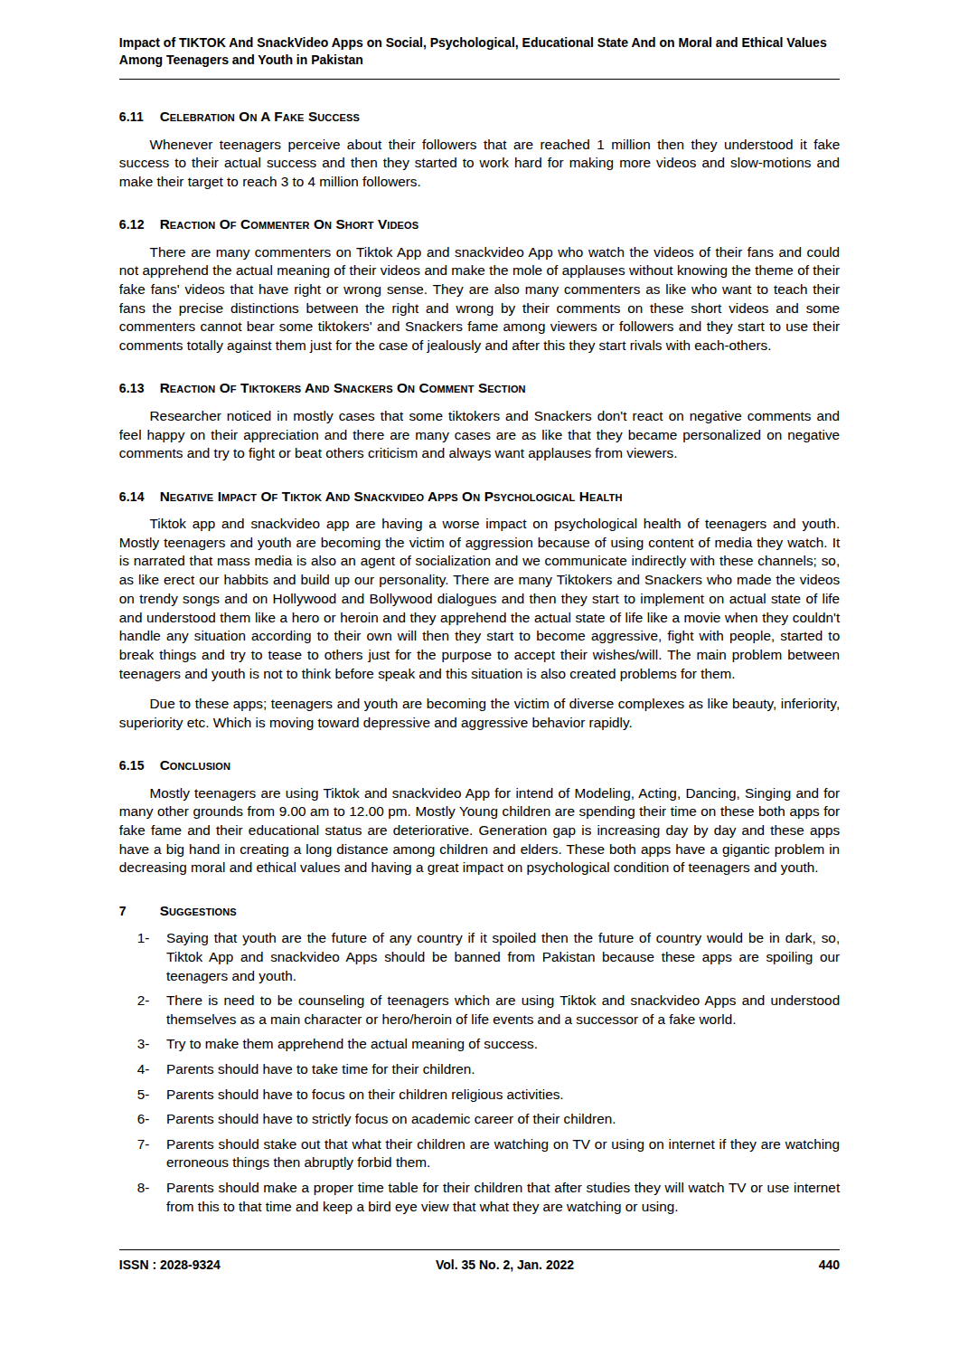Impact of TIKTOK And SnackVideo Apps on Social, Psychological, Educational State And on Moral and Ethical Values Among Teenagers and Youth in Pakistan
6.11 Celebration On A Fake Success
Whenever teenagers perceive about their followers that are reached 1 million then they understood it fake success to their actual success and then they started to work hard for making more videos and slow-motions and make their target to reach 3 to 4 million followers.
6.12 Reaction Of Commenter On Short Videos
There are many commenters on Tiktok App and snackvideo App who watch the videos of their fans and could not apprehend the actual meaning of their videos and make the mole of applauses without knowing the theme of their fake fans' videos that have right or wrong sense. They are also many commenters as like who want to teach their fans the precise distinctions between the right and wrong by their comments on these short videos and some commenters cannot bear some tiktokers' and Snackers fame among viewers or followers and they start to use their comments totally against them just for the case of jealously and after this they start rivals with each-others.
6.13 Reaction Of Tiktokers And Snackers On Comment Section
Researcher noticed in mostly cases that some tiktokers and Snackers don't react on negative comments and feel happy on their appreciation and there are many cases are as like that they became personalized on negative comments and try to fight or beat others criticism and always want applauses from viewers.
6.14 Negative Impact Of Tiktok And Snackvideo Apps On Psychological Health
Tiktok app and snackvideo app are having a worse impact on psychological health of teenagers and youth. Mostly teenagers and youth are becoming the victim of aggression because of using content of media they watch. It is narrated that mass media is also an agent of socialization and we communicate indirectly with these channels; so, as like erect our habbits and build up our personality. There are many Tiktokers and Snackers who made the videos on trendy songs and on Hollywood and Bollywood dialogues and then they start to implement on actual state of life and understood them like a hero or heroin and they apprehend the actual state of life like a movie when they couldn't handle any situation according to their own will then they start to become aggressive, fight with people, started to break things and try to tease to others just for the purpose to accept their wishes/will. The main problem between teenagers and youth is not to think before speak and this situation is also created problems for them.
Due to these apps; teenagers and youth are becoming the victim of diverse complexes as like beauty, inferiority, superiority etc. Which is moving toward depressive and aggressive behavior rapidly.
6.15 Conclusion
Mostly teenagers are using Tiktok and snackvideo App for intend of Modeling, Acting, Dancing, Singing and for many other grounds from 9.00 am to 12.00 pm. Mostly Young children are spending their time on these both apps for fake fame and their educational status are deteriorative. Generation gap is increasing day by day and these apps have a big hand in creating a long distance among children and elders. These both apps have a gigantic problem in decreasing moral and ethical values and having a great impact on psychological condition of teenagers and youth.
7 Suggestions
Saying that youth are the future of any country if it spoiled then the future of country would be in dark, so, Tiktok App and snackvideo Apps should be banned from Pakistan because these apps are spoiling our teenagers and youth.
There is need to be counseling of teenagers which are using Tiktok and snackvideo Apps and understood themselves as a main character or hero/heroin of life events and a successor of a fake world.
Try to make them apprehend the actual meaning of success.
Parents should have to take time for their children.
Parents should have to focus on their children religious activities.
Parents should have to strictly focus on academic career of their children.
Parents should stake out that what their children are watching on TV or using on internet if they are watching erroneous things then abruptly forbid them.
Parents should make a proper time table for their children that after studies they will watch TV or use internet from this to that time and keep a bird eye view that what they are watching or using.
ISSN : 2028-9324
Vol. 35 No. 2, Jan. 2022
440